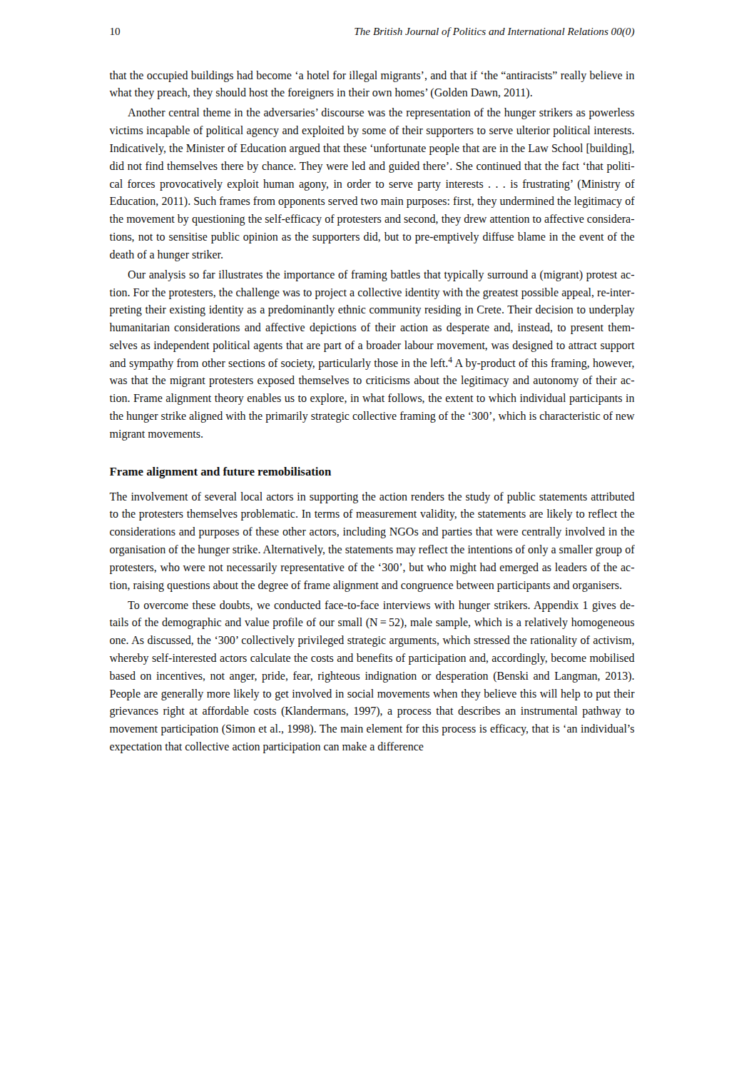10 The British Journal of Politics and International Relations 00(0)
that the occupied buildings had become ‘a hotel for illegal migrants’, and that if ‘the “antiracists” really believe in what they preach, they should host the foreigners in their own homes’ (Golden Dawn, 2011).
Another central theme in the adversaries’ discourse was the representation of the hunger strikers as powerless victims incapable of political agency and exploited by some of their supporters to serve ulterior political interests. Indicatively, the Minister of Education argued that these ‘unfortunate people that are in the Law School [building], did not find themselves there by chance. They were led and guided there’. She continued that the fact ‘that political forces provocatively exploit human agony, in order to serve party interests . . . is frustrating’ (Ministry of Education, 2011). Such frames from opponents served two main purposes: first, they undermined the legitimacy of the movement by questioning the self-efficacy of protesters and second, they drew attention to affective considerations, not to sensitise public opinion as the supporters did, but to pre-emptively diffuse blame in the event of the death of a hunger striker.
Our analysis so far illustrates the importance of framing battles that typically surround a (migrant) protest action. For the protesters, the challenge was to project a collective identity with the greatest possible appeal, re-interpreting their existing identity as a predominantly ethnic community residing in Crete. Their decision to underplay humanitarian considerations and affective depictions of their action as desperate and, instead, to present themselves as independent political agents that are part of a broader labour movement, was designed to attract support and sympathy from other sections of society, particularly those in the left.4 A by-product of this framing, however, was that the migrant protesters exposed themselves to criticisms about the legitimacy and autonomy of their action. Frame alignment theory enables us to explore, in what follows, the extent to which individual participants in the hunger strike aligned with the primarily strategic collective framing of the ‘300’, which is characteristic of new migrant movements.
Frame alignment and future remobilisation
The involvement of several local actors in supporting the action renders the study of public statements attributed to the protesters themselves problematic. In terms of measurement validity, the statements are likely to reflect the considerations and purposes of these other actors, including NGOs and parties that were centrally involved in the organisation of the hunger strike. Alternatively, the statements may reflect the intentions of only a smaller group of protesters, who were not necessarily representative of the ‘300’, but who might had emerged as leaders of the action, raising questions about the degree of frame alignment and congruence between participants and organisers.
To overcome these doubts, we conducted face-to-face interviews with hunger strikers. Appendix 1 gives details of the demographic and value profile of our small (N = 52), male sample, which is a relatively homogeneous one. As discussed, the ‘300’ collectively privileged strategic arguments, which stressed the rationality of activism, whereby self-interested actors calculate the costs and benefits of participation and, accordingly, become mobilised based on incentives, not anger, pride, fear, righteous indignation or desperation (Benski and Langman, 2013). People are generally more likely to get involved in social movements when they believe this will help to put their grievances right at affordable costs (Klandermans, 1997), a process that describes an instrumental pathway to movement participation (Simon et al., 1998). The main element for this process is efficacy, that is ‘an individual’s expectation that collective action participation can make a difference